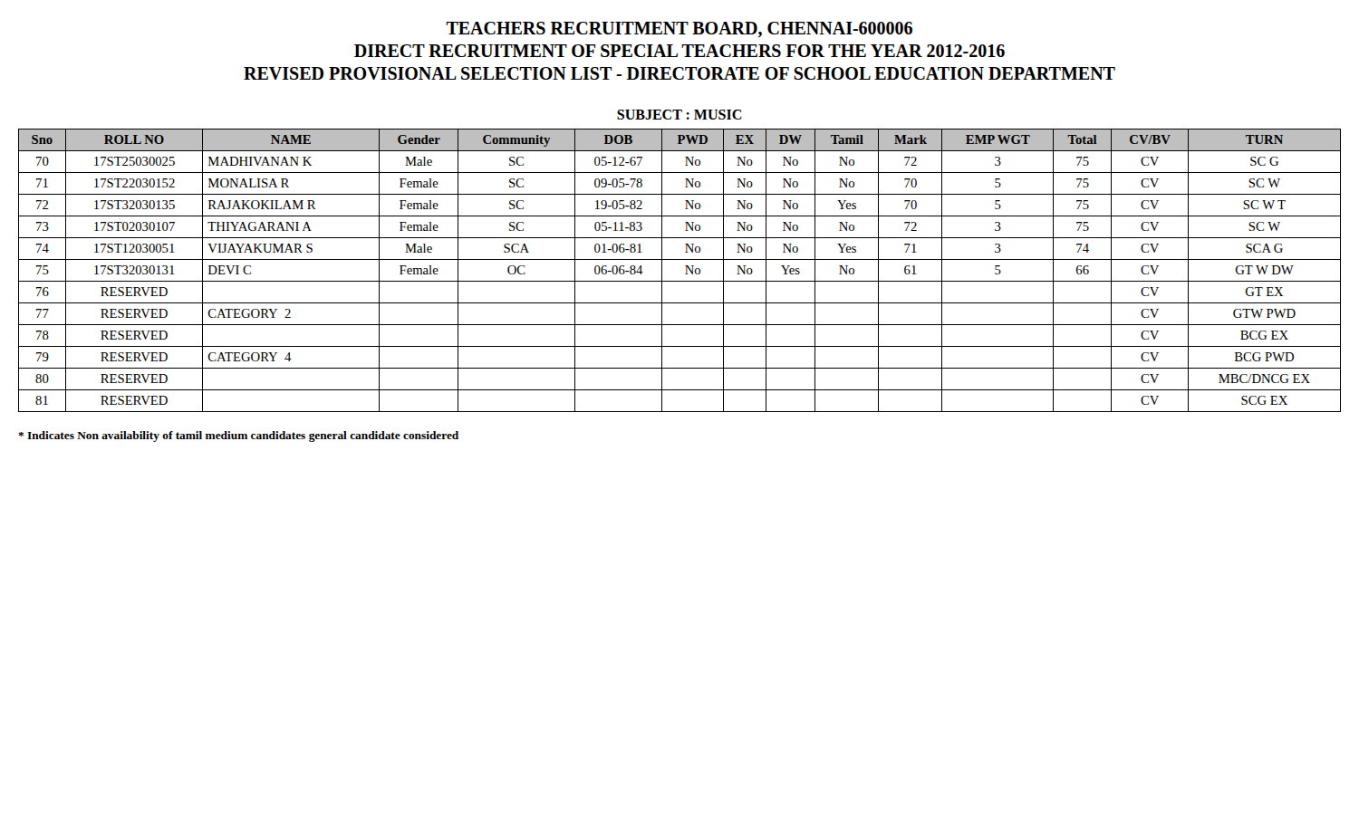Teachers Recruitment Board, Chennai-600006
Direct Recruitment of Special Teachers for the Year 2012-2016
Revised Provisional Selection List - Directorate of School Education Department
Subject : Music
Revised provisional selection list for Music
| Sno | ROLL NO | NAME | Gender | Community | DOB | PWD | EX | DW | Tamil | Mark | EMP WGT | Total | CV/BV | TURN |
| --- | --- | --- | --- | --- | --- | --- | --- | --- | --- | --- | --- | --- | --- | --- |
| 70 | 17ST25030025 | MADHIVANAN K | Male | SC | 05-12-67 | No | No | No | No | 72 | 3 | 75 | CV | SC G |
| 71 | 17ST22030152 | MONALISA R | Female | SC | 09-05-78 | No | No | No | No | 70 | 5 | 75 | CV | SC W |
| 72 | 17ST32030135 | RAJAKOKILAM R | Female | SC | 19-05-82 | No | No | No | Yes | 70 | 5 | 75 | CV | SC W T |
| 73 | 17ST02030107 | THIYAGARANI A | Female | SC | 05-11-83 | No | No | No | No | 72 | 3 | 75 | CV | SC W |
| 74 | 17ST12030051 | VIJAYAKUMAR S | Male | SCA | 01-06-81 | No | No | No | Yes | 71 | 3 | 74 | CV | SCA G |
| 75 | 17ST32030131 | DEVI C | Female | OC | 06-06-84 | No | No | Yes | No | 61 | 5 | 66 | CV | GT W DW |
| 76 | RESERVED | | | | | | | | | | | | CV | GT EX |
| 77 | RESERVED | CATEGORY 2 | | | | | | | | | | | CV | GTW PWD |
| 78 | RESERVED | | | | | | | | | | | | CV | BCG EX |
| 79 | RESERVED | CATEGORY 4 | | | | | | | | | | | CV | BCG PWD |
| 80 | RESERVED | | | | | | | | | | | | CV | MBC/DNCG EX |
| 81 | RESERVED | | | | | | | | | | | | CV | SCG EX |
* Indicates Non availability of tamil medium candidates general candidate considered